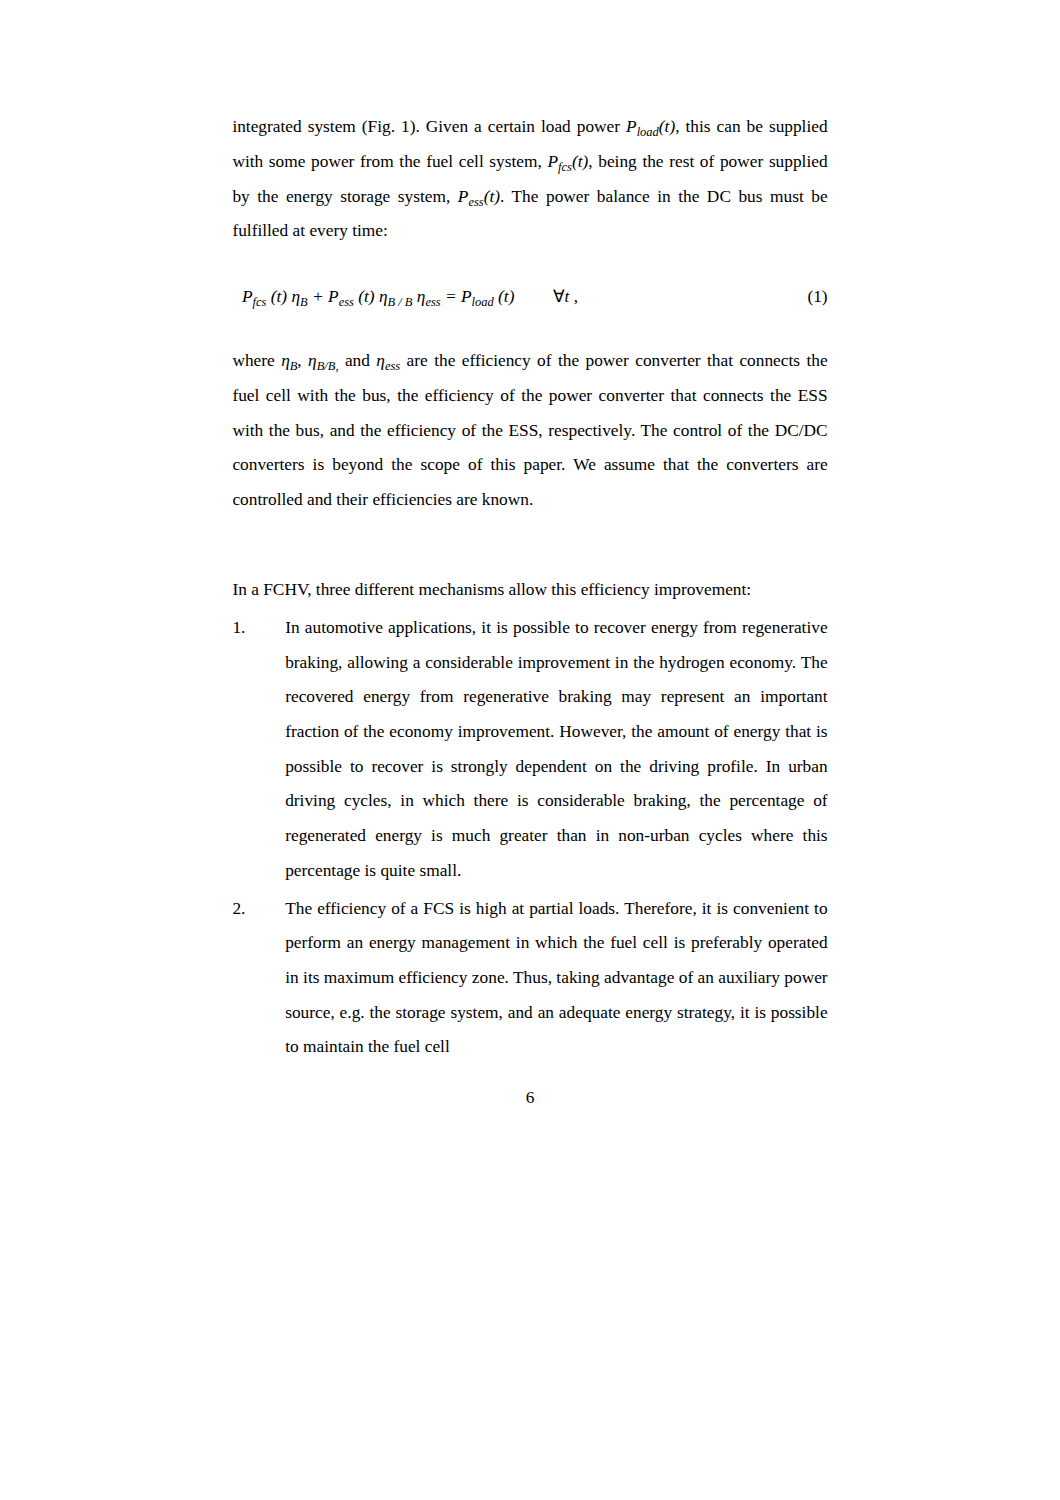integrated system (Fig. 1). Given a certain load power Pload(t), this can be supplied with some power from the fuel cell system, Pfcs(t), being the rest of power supplied by the energy storage system, Pess(t). The power balance in the DC bus must be fulfilled at every time:
Pfcs (t) ηB + Pess (t) ηB / B ηess = Pload (t)∀t , (1)
where ηB, ηB/B, and ηess are the efficiency of the power converter that connects the fuel cell with the bus, the efficiency of the power converter that connects the ESS with the bus, and the efficiency of the ESS, respectively. The control of the DC/DC converters is beyond the scope of this paper. We assume that the converters are controlled and their efficiencies are known.
In a FCHV, three different mechanisms allow this efficiency improvement:
1. In automotive applications, it is possible to recover energy from regenerative braking, allowing a considerable improvement in the hydrogen economy. The recovered energy from regenerative braking may represent an important fraction of the economy improvement. However, the amount of energy that is possible to recover is strongly dependent on the driving profile. In urban driving cycles, in which there is considerable braking, the percentage of regenerated energy is much greater than in non-urban cycles where this percentage is quite small.
2. The efficiency of a FCS is high at partial loads. Therefore, it is convenient to perform an energy management in which the fuel cell is preferably operated in its maximum efficiency zone. Thus, taking advantage of an auxiliary power source, e.g. the storage system, and an adequate energy strategy, it is possible to maintain the fuel cell
6